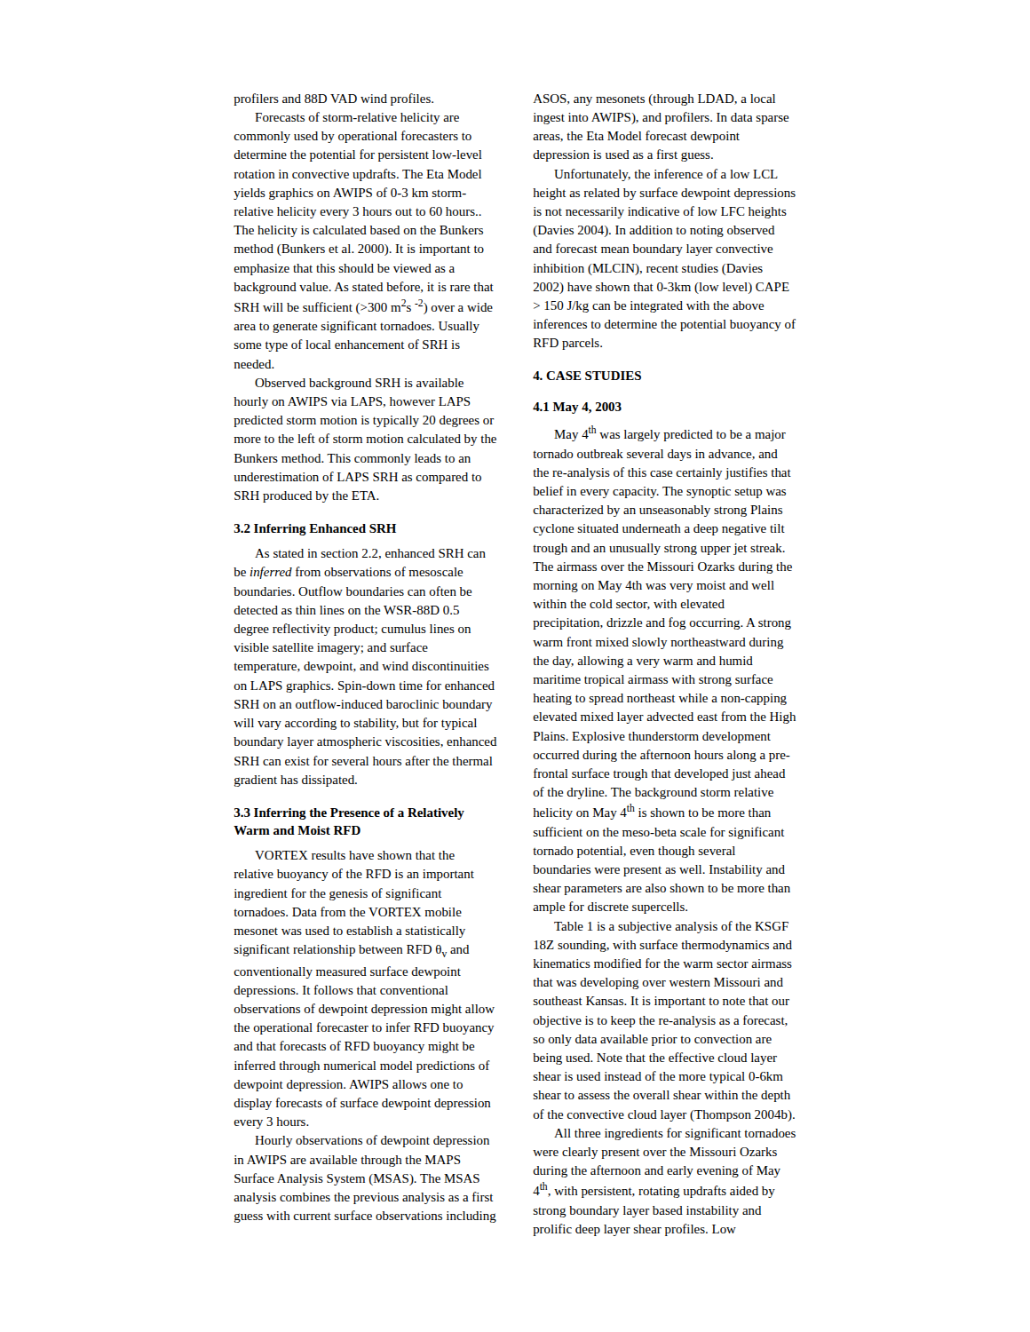profilers and 88D VAD wind profiles.
Forecasts of storm-relative helicity are commonly used by operational forecasters to determine the potential for persistent low-level rotation in convective updrafts. The Eta Model yields graphics on AWIPS of 0-3 km storm-relative helicity every 3 hours out to 60 hours.. The helicity is calculated based on the Bunkers method (Bunkers et al. 2000). It is important to emphasize that this should be viewed as a background value. As stated before, it is rare that SRH will be sufficient (>300 m2s -2) over a wide area to generate significant tornadoes. Usually some type of local enhancement of SRH is needed.
Observed background SRH is available hourly on AWIPS via LAPS, however LAPS predicted storm motion is typically 20 degrees or more to the left of storm motion calculated by the Bunkers method. This commonly leads to an underestimation of LAPS SRH as compared to SRH produced by the ETA.
3.2 Inferring Enhanced SRH
As stated in section 2.2, enhanced SRH can be inferred from observations of mesoscale boundaries. Outflow boundaries can often be detected as thin lines on the WSR-88D 0.5 degree reflectivity product; cumulus lines on visible satellite imagery; and surface temperature, dewpoint, and wind discontinuities on LAPS graphics. Spin-down time for enhanced SRH on an outflow-induced baroclinic boundary will vary according to stability, but for typical boundary layer atmospheric viscosities, enhanced SRH can exist for several hours after the thermal gradient has dissipated.
3.3 Inferring the Presence of a Relatively Warm and Moist RFD
VORTEX results have shown that the relative buoyancy of the RFD is an important ingredient for the genesis of significant tornadoes. Data from the VORTEX mobile mesonet was used to establish a statistically significant relationship between RFD θv and conventionally measured surface dewpoint depressions. It follows that conventional observations of dewpoint depression might allow the operational forecaster to infer RFD buoyancy and that forecasts of RFD buoyancy might be inferred through numerical model predictions of dewpoint depression. AWIPS allows one to display forecasts of surface dewpoint depression every 3 hours.
Hourly observations of dewpoint depression in AWIPS are available through the MAPS Surface Analysis System (MSAS). The MSAS analysis combines the previous analysis as a first guess with current surface observations including ASOS, any mesonets (through LDAD, a local ingest into AWIPS), and profilers. In data sparse areas, the Eta Model forecast dewpoint depression is used as a first guess.
Unfortunately, the inference of a low LCL height as related by surface dewpoint depressions is not necessarily indicative of low LFC heights (Davies 2004). In addition to noting observed and forecast mean boundary layer convective inhibition (MLCIN), recent studies (Davies 2002) have shown that 0-3km (low level) CAPE > 150 J/kg can be integrated with the above inferences to determine the potential buoyancy of RFD parcels.
4. CASE STUDIES
4.1 May 4, 2003
May 4th was largely predicted to be a major tornado outbreak several days in advance, and the re-analysis of this case certainly justifies that belief in every capacity. The synoptic setup was characterized by an unseasonably strong Plains cyclone situated underneath a deep negative tilt trough and an unusually strong upper jet streak. The airmass over the Missouri Ozarks during the morning on May 4th was very moist and well within the cold sector, with elevated precipitation, drizzle and fog occurring. A strong warm front mixed slowly northeastward during the day, allowing a very warm and humid maritime tropical airmass with strong surface heating to spread northeast while a non-capping elevated mixed layer advected east from the High Plains. Explosive thunderstorm development occurred during the afternoon hours along a pre-frontal surface trough that developed just ahead of the dryline. The background storm relative helicity on May 4th is shown to be more than sufficient on the meso-beta scale for significant tornado potential, even though several boundaries were present as well. Instability and shear parameters are also shown to be more than ample for discrete supercells.
Table 1 is a subjective analysis of the KSGF 18Z sounding, with surface thermodynamics and kinematics modified for the warm sector airmass that was developing over western Missouri and southeast Kansas. It is important to note that our objective is to keep the re-analysis as a forecast, so only data available prior to convection are being used. Note that the effective cloud layer shear is used instead of the more typical 0-6km shear to assess the overall shear within the depth of the convective cloud layer (Thompson 2004b).
All three ingredients for significant tornadoes were clearly present over the Missouri Ozarks during the afternoon and early evening of May 4th, with persistent, rotating updrafts aided by strong boundary layer based instability and prolific deep layer shear profiles. Low